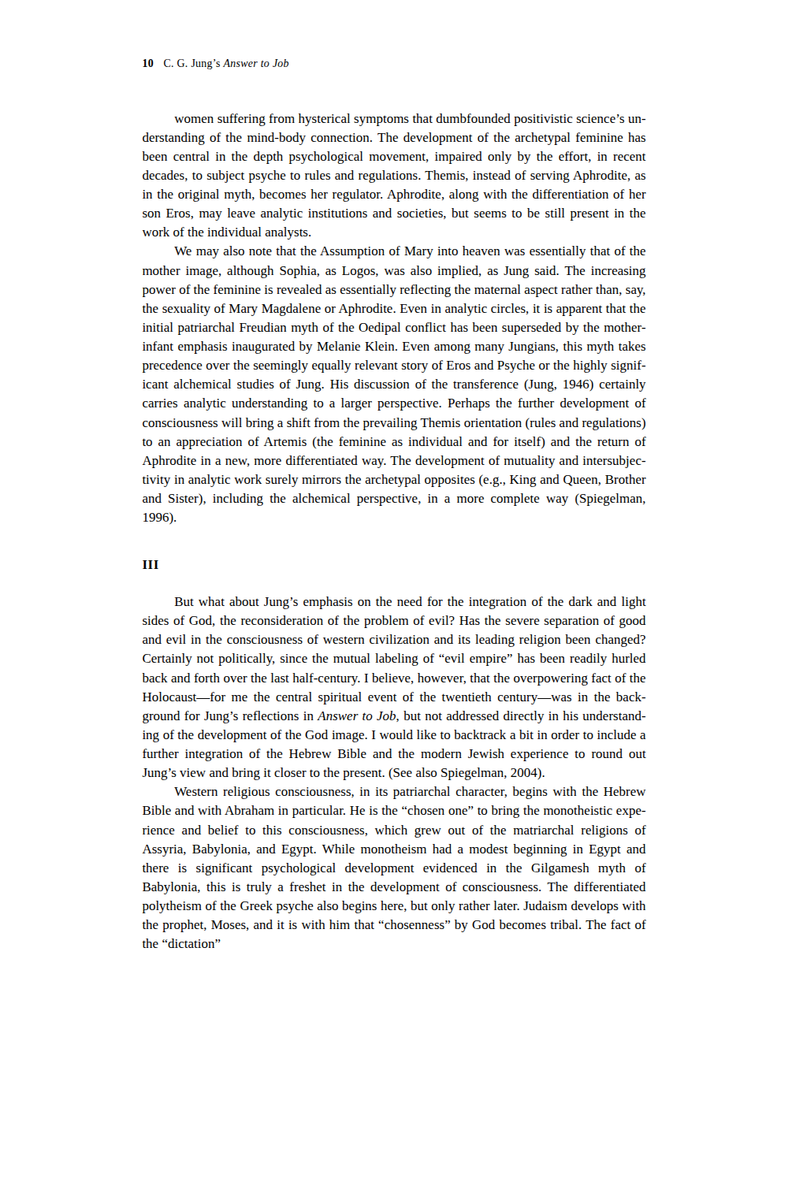10 C. G. Jung’s Answer to Job
women suffering from hysterical symptoms that dumbfounded positivistic science’s understanding of the mind-body connection. The development of the archetypal feminine has been central in the depth psychological movement, impaired only by the effort, in recent decades, to subject psyche to rules and regulations. Themis, instead of serving Aphrodite, as in the original myth, becomes her regulator. Aphrodite, along with the differentiation of her son Eros, may leave analytic institutions and societies, but seems to be still present in the work of the individual analysts.
We may also note that the Assumption of Mary into heaven was essentially that of the mother image, although Sophia, as Logos, was also implied, as Jung said. The increasing power of the feminine is revealed as essentially reflecting the maternal aspect rather than, say, the sexuality of Mary Magdalene or Aphrodite. Even in analytic circles, it is apparent that the initial patriarchal Freudian myth of the Oedipal conflict has been superseded by the mother-infant emphasis inaugurated by Melanie Klein. Even among many Jungians, this myth takes precedence over the seemingly equally relevant story of Eros and Psyche or the highly significant alchemical studies of Jung. His discussion of the transference (Jung, 1946) certainly carries analytic understanding to a larger perspective. Perhaps the further development of consciousness will bring a shift from the prevailing Themis orientation (rules and regulations) to an appreciation of Artemis (the feminine as individual and for itself) and the return of Aphrodite in a new, more differentiated way. The development of mutuality and intersubjectivity in analytic work surely mirrors the archetypal opposites (e.g., King and Queen, Brother and Sister), including the alchemical perspective, in a more complete way (Spiegelman, 1996).
III
But what about Jung’s emphasis on the need for the integration of the dark and light sides of God, the reconsideration of the problem of evil? Has the severe separation of good and evil in the consciousness of western civilization and its leading religion been changed? Certainly not politically, since the mutual labeling of “evil empire” has been readily hurled back and forth over the last half-century. I believe, however, that the overpowering fact of the Holocaust—for me the central spiritual event of the twentieth century—was in the background for Jung’s reflections in Answer to Job, but not addressed directly in his understanding of the development of the God image. I would like to backtrack a bit in order to include a further integration of the Hebrew Bible and the modern Jewish experience to round out Jung’s view and bring it closer to the present. (See also Spiegelman, 2004).
Western religious consciousness, in its patriarchal character, begins with the Hebrew Bible and with Abraham in particular. He is the “chosen one” to bring the monotheistic experience and belief to this consciousness, which grew out of the matriarchal religions of Assyria, Babylonia, and Egypt. While monotheism had a modest beginning in Egypt and there is significant psychological development evidenced in the Gilgamesh myth of Babylonia, this is truly a freshet in the development of consciousness. The differentiated polytheism of the Greek psyche also begins here, but only rather later. Judaism develops with the prophet, Moses, and it is with him that “chosenness” by God becomes tribal. The fact of the “dictation”